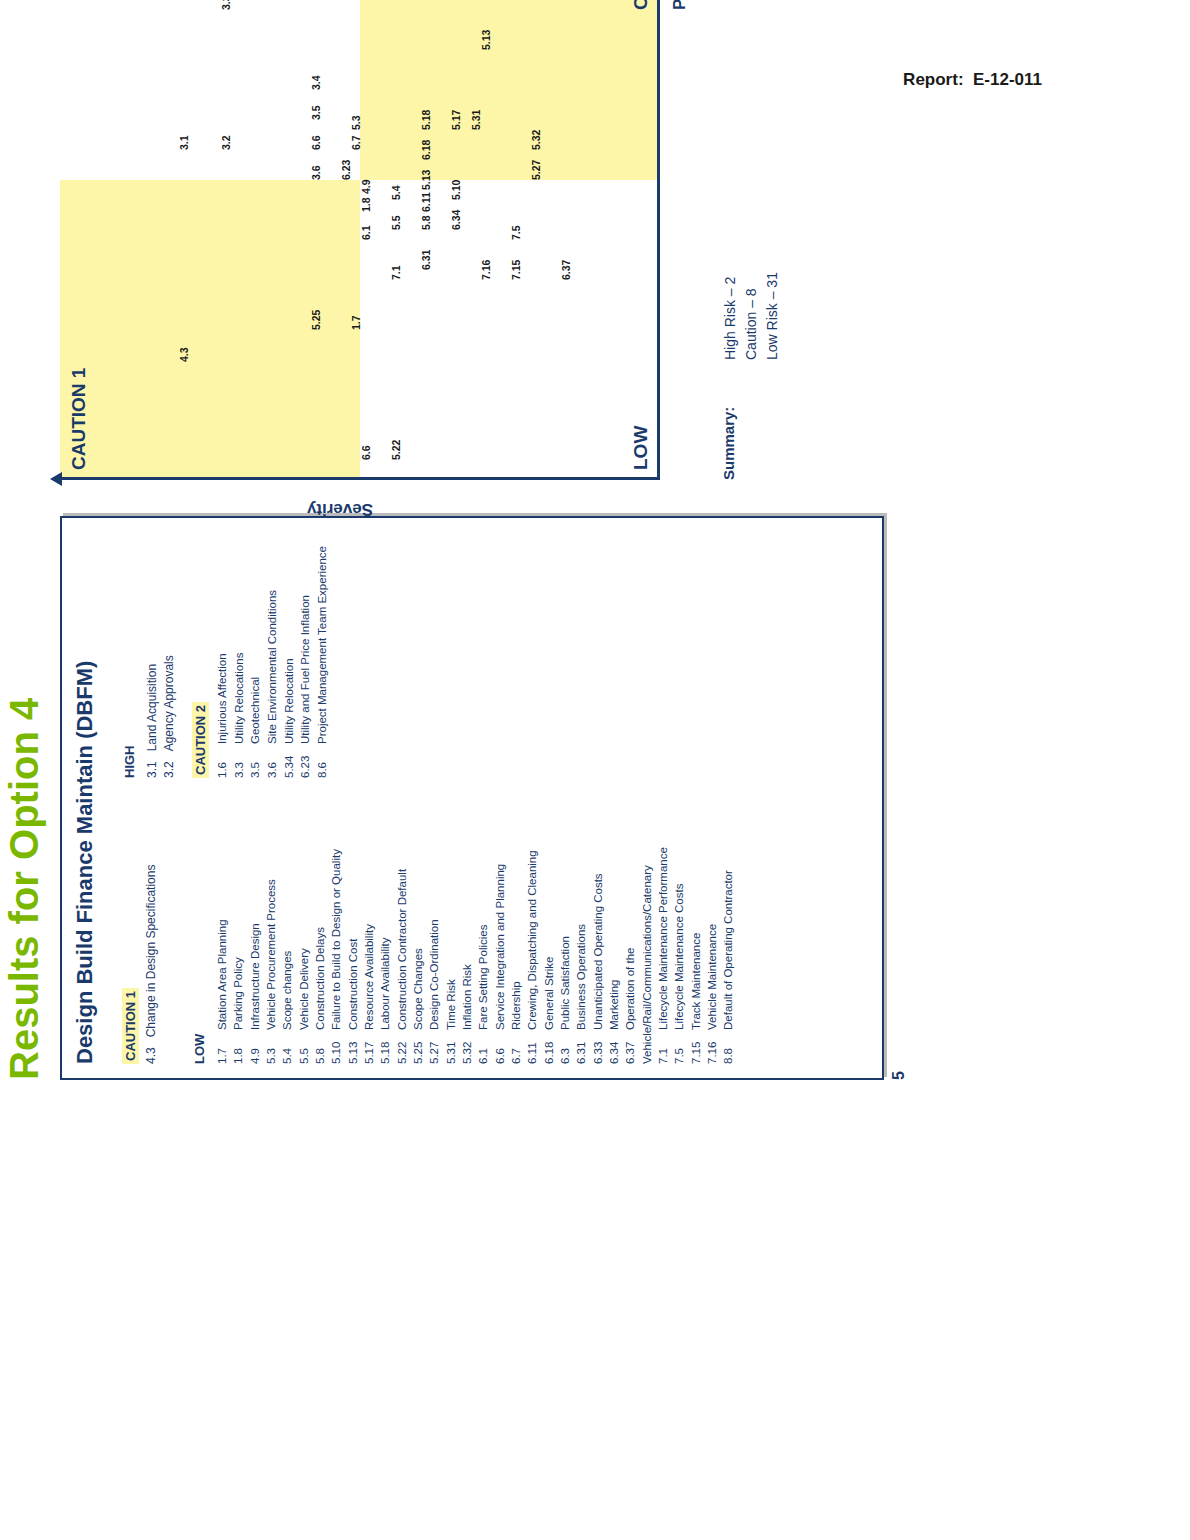February 7, 2012
Report: E-12-011
Risk Assessment –
Results for Option 4
Design Build Finance Maintain (DBFM)
CAUTION 1
4.3 Change in Design Specifications
HIGH
3.1 Land Acquisition
3.2 Agency Approvals
LOW
1.7 Station Area Planning
1.8 Parking Policy
4.9 Infrastructure Design
5.3 Vehicle Procurement Process
5.4 Scope changes
5.5 Vehicle Delivery
5.8 Construction Delays
5.10 Failure to Build to Design or Quality
5.13 Construction Cost
5.17 Resource Availability
5.18 Labour Availability
5.22 Construction Contractor Default
5.25 Scope Changes
5.27 Design Co-Ordination
5.31 Time Risk
5.32 Inflation Risk
6.1 Fare Setting Policies
6.6 Service Integration and Planning
6.7 Ridership
6.11 Crewing, Dispatching and Cleaning
6.18 General Strike
6.3 Public Satisfaction
6.31 Business Operations
6.33 Unanticipated Operating Costs
6.34 Marketing
6.37 Operation of the Vehicle/Rail/Communications/Catenary
7.1 Lifecycle Maintenance Performance
7.5 Lifecycle Maintenance Costs
7.15 Track Maintenance
7.16 Vehicle Maintenance
8.8 Default of Operating Contractor
CAUTION 2
1.6 Injurious Affection
3.3 Utility Relocations
3.5 Geotechnical
3.6 Site Environmental Conditions
5.34 Utility Relocation
6.23 Utility and Fuel Price Inflation
8.6 Project Management Team Experience
CAUTION 1
HIGH
LOW
CAUTION 2
Probability
Severity
4.3
3.1
3.2
3.3
6.6
5.22
5.25
1.7
7.1
6.1
1.8
4.9
5.5
5.4
3.6
6.23
6.6
6.7
5.3
3.5
3.4
6.31
5.8
6.11
5.13
6.18
5.18
6.34
5.10
5.17
5.31
7.16
7.15
7.5
5.13
5.32
5.27
6.37
1.6
Summary:
High Risk – 2
Caution – 8
Low Risk – 31
5